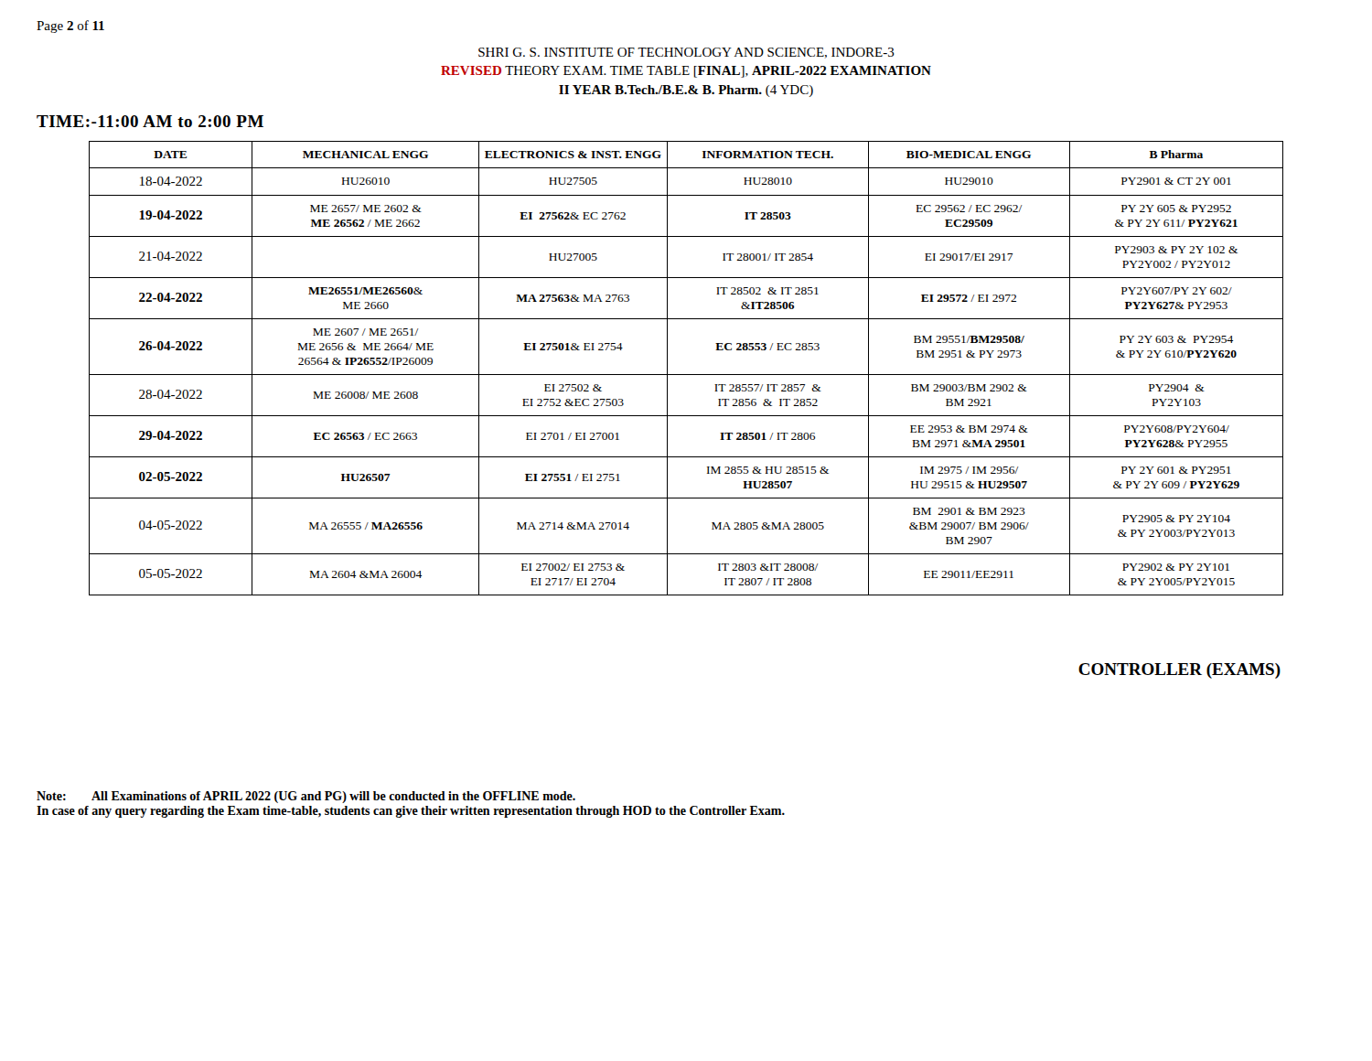Page 2 of 11
SHRI G. S. INSTITUTE OF TECHNOLOGY AND SCIENCE, INDORE-3
REVISED THEORY EXAM. TIME TABLE [FINAL], APRIL-2022 EXAMINATION
II YEAR B.Tech./B.E.& B. Pharm. (4 YDC)
TIME:-11:00 AM to 2:00 PM
| DATE | MECHANICAL ENGG | ELECTRONICS & INST. ENGG | INFORMATION TECH. | BIO-MEDICAL ENGG | B Pharma |
| --- | --- | --- | --- | --- | --- |
| 18-04-2022 | HU26010 | HU27505 | HU28010 | HU29010 | PY2901 & CT 2Y 001 |
| 19-04-2022 | ME 2657/ ME 2602 & ME 26562 / ME 2662 | EI 27562 & EC 2762 | IT 28503 | EC 29562 / EC 2962/ EC29509 | PY 2Y 605 & PY2952 & PY 2Y 611/ PY2Y621 |
| 21-04-2022 | | HU27005 | IT 28001/ IT 2854 | EI 29017/EI 2917 | PY2903 & PY 2Y 102 & PY2Y002 / PY2Y012 |
| 22-04-2022 | ME26551/ME26560 & ME 2660 | MA 27563 & MA 2763 | IT 28502 & IT 2851 & IT28506 | EI 29572 / EI 2972 | PY2Y607/PY 2Y 602/ PY2Y627 & PY2953 |
| 26-04-2022 | ME 2607 / ME 2651/ ME 2656 & ME 2664/ ME 26564 & IP26552 /IP26009 | EI 27501 & EI 2754 | EC 28553 / EC 2853 | BM 29551/ BM29508/ BM 2951 & PY 2973 | PY 2Y 603 & PY2954 & PY 2Y 610/ PY2Y620 |
| 28-04-2022 | ME 26008/ ME 2608 | EI 27502 & EI 2752 &EC 27503 | IT 28557/ IT 2857 & IT 2856 & IT 2852 | BM 29003/BM 2902 & BM 2921 | PY2904 & PY2Y103 |
| 29-04-2022 | EC 26563 / EC 2663 | EI 2701 / EI 27001 | IT 28501 / IT 2806 | EE 2953 & BM 2974 & BM 2971 & MA 29501 | PY2Y608/PY2Y604/ PY2Y628 & PY2955 |
| 02-05-2022 | HU26507 | EI 27551 / EI 2751 | IM 2855 & HU 28515 & HU28507 | IM 2975 / IM 2956/ HU 29515 & HU29507 | PY 2Y 601 & PY2951 & PY 2Y 609 / PY2Y629 |
| 04-05-2022 | MA 26555 / MA26556 | MA 2714 &MA 27014 | MA 2805 &MA 28005 | BM 2901 & BM 2923 &BM 29007/ BM 2906/ BM 2907 | PY2905 & PY 2Y104 & PY 2Y003/PY2Y013 |
| 05-05-2022 | MA 2604 &MA 26004 | EI 27002/ EI 2753 & EI 2717/ EI 2704 | IT 2803 &IT 28008/ IT 2807 / IT 2808 | EE 29011/EE2911 | PY2902 & PY 2Y101 & PY 2Y005/PY2Y015 |
CONTROLLER (EXAMS)
Note: All Examinations of APRIL 2022 (UG and PG) will be conducted in the OFFLINE mode.
In case of any query regarding the Exam time-table, students can give their written representation through HOD to the Controller Exam.